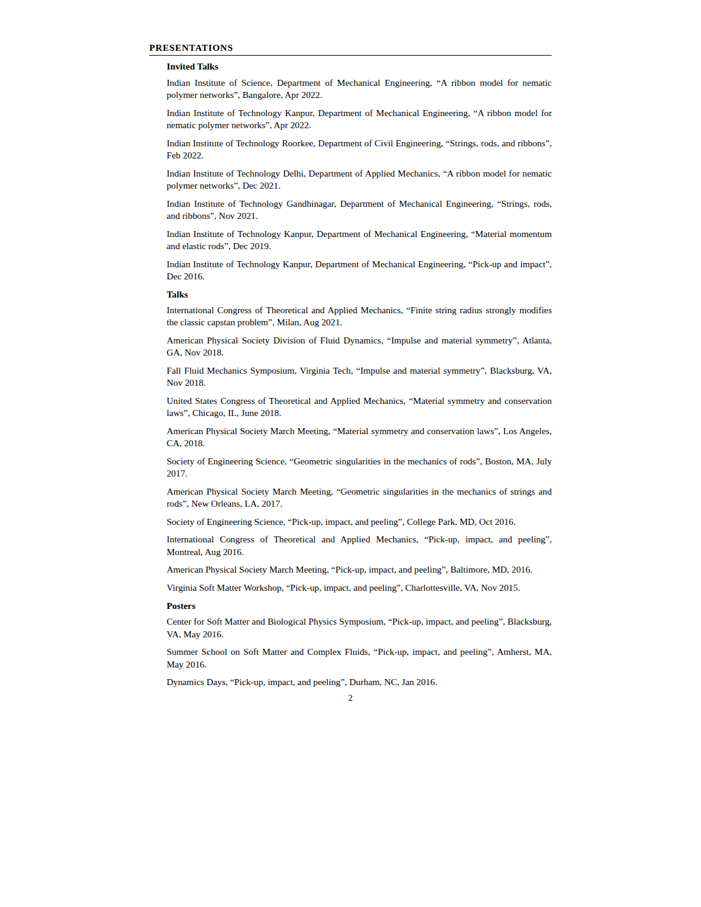Presentations
Invited Talks
Indian Institute of Science, Department of Mechanical Engineering, “A ribbon model for nematic polymer networks”, Bangalore, Apr 2022.
Indian Institute of Technology Kanpur, Department of Mechanical Engineering, “A ribbon model for nematic polymer networks”, Apr 2022.
Indian Institute of Technology Roorkee, Department of Civil Engineering, “Strings, rods, and ribbons”, Feb 2022.
Indian Institute of Technology Delhi, Department of Applied Mechanics, “A ribbon model for nematic polymer networks”, Dec 2021.
Indian Institute of Technology Gandhinagar, Department of Mechanical Engineering, “Strings, rods, and ribbons”, Nov 2021.
Indian Institute of Technology Kanpur, Department of Mechanical Engineering, “Material momentum and elastic rods”, Dec 2019.
Indian Institute of Technology Kanpur, Department of Mechanical Engineering, “Pick-up and impact”, Dec 2016.
Talks
International Congress of Theoretical and Applied Mechanics, “Finite string radius strongly modifies the classic capstan problem”, Milan, Aug 2021.
American Physical Society Division of Fluid Dynamics, “Impulse and material symmetry”, Atlanta, GA, Nov 2018.
Fall Fluid Mechanics Symposium, Virginia Tech, “Impulse and material symmetry”, Blacksburg, VA, Nov 2018.
United States Congress of Theoretical and Applied Mechanics, “Material symmetry and conservation laws”, Chicago, IL, June 2018.
American Physical Society March Meeting, “Material symmetry and conservation laws”, Los Angeles, CA, 2018.
Society of Engineering Science, “Geometric singularities in the mechanics of rods”, Boston, MA, July 2017.
American Physical Society March Meeting, “Geometric singularities in the mechanics of strings and rods”, New Orleans, LA, 2017.
Society of Engineering Science, “Pick-up, impact, and peeling”, College Park, MD, Oct 2016.
International Congress of Theoretical and Applied Mechanics, “Pick-up, impact, and peeling”, Montreal, Aug 2016.
American Physical Society March Meeting, “Pick-up, impact, and peeling”, Baltimore, MD, 2016.
Virginia Soft Matter Workshop, “Pick-up, impact, and peeling”, Charlottesville, VA, Nov 2015.
Posters
Center for Soft Matter and Biological Physics Symposium, “Pick-up, impact, and peeling”, Blacksburg, VA, May 2016.
Summer School on Soft Matter and Complex Fluids, “Pick-up, impact, and peeling”, Amherst, MA, May 2016.
Dynamics Days, “Pick-up, impact, and peeling”, Durham, NC, Jan 2016.
2